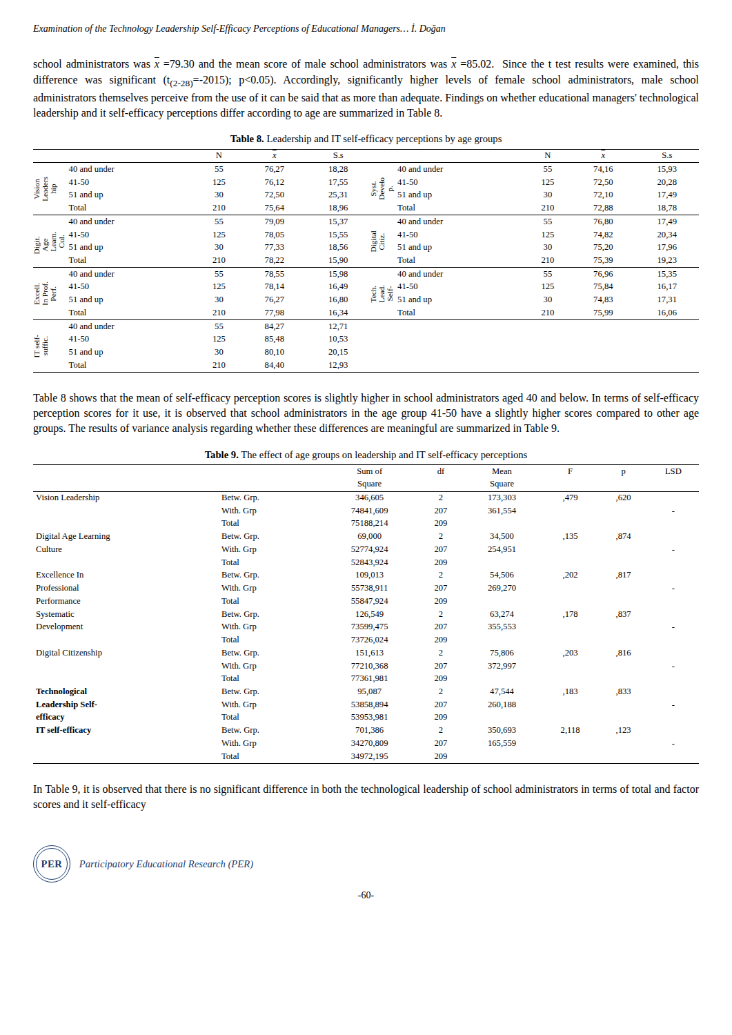Examination of the Technology Leadership Self-Efficacy Perceptions of Educational Managers… İ. Doğan
school administrators was x =79.30 and the mean score of male school administrators was x =85.02. Since the t test results were examined, this difference was significant (t(2-28)=-2015); p<0.05). Accordingly, significantly higher levels of female school administrators, male school administrators themselves perceive from the use of it can be said that as more than adequate. Findings on whether educational managers' technological leadership and it self-efficacy perceptions differ according to age are summarized in Table 8.
Table 8. Leadership and IT self-efficacy perceptions by age groups
| | N | x | S.s | | N | x | S.s |
| Vision Leaders hip | 40 and under | 55 | 76,27 | 18,28 | Syst. Develo p. | 40 and under | 55 | 74,16 | 15,93 |
| 41-50 | 125 | 76,12 | 17,55 | 41-50 | 125 | 72,50 | 20,28 |
| 51 and up | 30 | 72,50 | 25,31 | 51 and up | 30 | 72,10 | 17,49 |
| Total | 210 | 75,64 | 18,96 | Total | 210 | 72,88 | 18,78 |
| Digit. Age Learn. Cul. | 40 and under | 55 | 79,09 | 15,37 | Digital Citiz. | 40 and under | 55 | 76,80 | 17,49 |
| 41-50 | 125 | 78,05 | 15,55 | 41-50 | 125 | 74,82 | 20,34 |
| 51 and up | 30 | 77,33 | 18,56 | 51 and up | 30 | 75,20 | 17,96 |
| Total | 210 | 78,22 | 15,90 | Total | 210 | 75,39 | 19,23 |
| Excell. In Prof. Perf. | 40 and under | 55 | 78,55 | 15,98 | Tech. Lead. Self- | 40 and under | 55 | 76,96 | 15,35 |
| 41-50 | 125 | 78,14 | 16,49 | 41-50 | 125 | 75,84 | 16,17 |
| 51 and up | 30 | 76,27 | 16,80 | 51 and up | 30 | 74,83 | 17,31 |
| Total | 210 | 77,98 | 16,34 | Total | 210 | 75,99 | 16,06 |
| IT self- suffic. | 40 and under | 55 | 84,27 | 12,71 | |
| 41-50 | 125 | 85,48 | 10,53 | |
| 51 and up | 30 | 80,10 | 20,15 | |
| Total | 210 | 84,40 | 12,93 | |
Table 8 shows that the mean of self-efficacy perception scores is slightly higher in school administrators aged 40 and below. In terms of self-efficacy perception scores for it use, it is observed that school administrators in the age group 41-50 have a slightly higher scores compared to other age groups. The results of variance analysis regarding whether these differences are meaningful are summarized in Table 9.
Table 9. The effect of age groups on leadership and IT self-efficacy perceptions
| | Sum of | df | Mean | F | p | LSD |
| | Square | | Square | | | |
| Vision Leadership | Betw. Grp. | 346,605 | 2 | 173,303 | ,479 | ,620 | |
| | With. Grp | 74841,609 | 207 | 361,554 | | | - |
| | Total | 75188,214 | 209 | | | | |
| Digital Age Learning | Betw. Grp. | 69,000 | 2 | 34,500 | ,135 | ,874 | |
| Culture | With. Grp | 52774,924 | 207 | 254,951 | | | - |
| | Total | 52843,924 | 209 | | | | |
| Excellence In | Betw. Grp. | 109,013 | 2 | 54,506 | ,202 | ,817 | |
| Professional | With. Grp | 55738,911 | 207 | 269,270 | | | - |
| Performance | Total | 55847,924 | 209 | | | | |
| Systematic | Betw. Grp. | 126,549 | 2 | 63,274 | ,178 | ,837 | |
| Development | With. Grp | 73599,475 | 207 | 355,553 | | | - |
| | Total | 73726,024 | 209 | | | | |
| Digital Citizenship | Betw. Grp. | 151,613 | 2 | 75,806 | ,203 | ,816 | |
| | With. Grp | 77210,368 | 207 | 372,997 | | | - |
| | Total | 77361,981 | 209 | | | | |
| Technological | Betw. Grp. | 95,087 | 2 | 47,544 | ,183 | ,833 | |
| Leadership Self- | With. Grp | 53858,894 | 207 | 260,188 | | | - |
| efficacy | Total | 53953,981 | 209 | | | | |
| IT self-efficacy | Betw. Grp. | 701,386 | 2 | 350,693 | 2,118 | ,123 | |
| | With. Grp | 34270,809 | 207 | 165,559 | | | - |
| | Total | 34972,195 | 209 | | | | |
In Table 9, it is observed that there is no significant difference in both the technological leadership of school administrators in terms of total and factor scores and it self-efficacy
PER
Participatory Educational Research (PER)
-60-